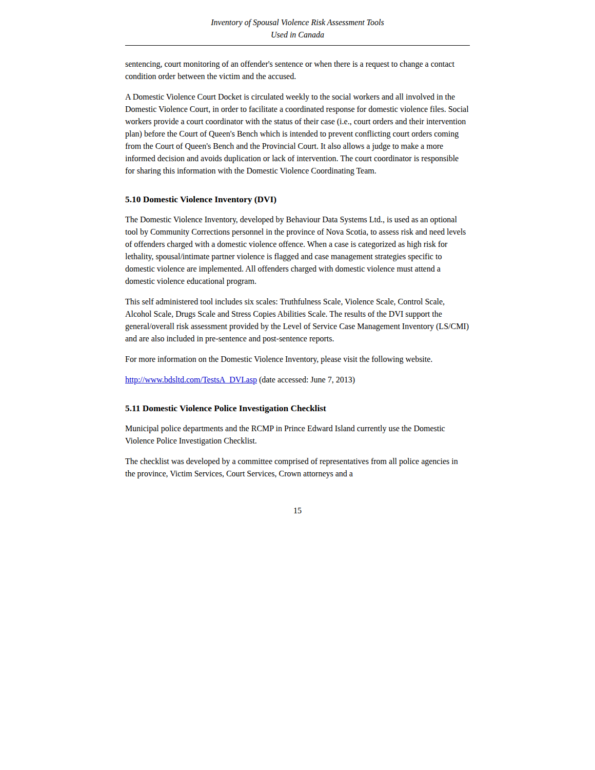Inventory of Spousal Violence Risk Assessment Tools Used in Canada
sentencing, court monitoring of an offender's sentence or when there is a request to change a contact condition order between the victim and the accused.
A Domestic Violence Court Docket is circulated weekly to the social workers and all involved in the Domestic Violence Court, in order to facilitate a coordinated response for domestic violence files. Social workers provide a court coordinator with the status of their case (i.e., court orders and their intervention plan) before the Court of Queen's Bench which is intended to prevent conflicting court orders coming from the Court of Queen's Bench and the Provincial Court. It also allows a judge to make a more informed decision and avoids duplication or lack of intervention. The court coordinator is responsible for sharing this information with the Domestic Violence Coordinating Team.
5.10 Domestic Violence Inventory (DVI)
The Domestic Violence Inventory, developed by Behaviour Data Systems Ltd., is used as an optional tool by Community Corrections personnel in the province of Nova Scotia, to assess risk and need levels of offenders charged with a domestic violence offence. When a case is categorized as high risk for lethality, spousal/intimate partner violence is flagged and case management strategies specific to domestic violence are implemented. All offenders charged with domestic violence must attend a domestic violence educational program.
This self administered tool includes six scales: Truthfulness Scale, Violence Scale, Control Scale, Alcohol Scale, Drugs Scale and Stress Copies Abilities Scale. The results of the DVI support the general/overall risk assessment provided by the Level of Service Case Management Inventory (LS/CMI) and are also included in pre-sentence and post-sentence reports.
For more information on the Domestic Violence Inventory, please visit the following website.
http://www.bdsltd.com/TestsA_DVI.asp (date accessed: June 7, 2013)
5.11 Domestic Violence Police Investigation Checklist
Municipal police departments and the RCMP in Prince Edward Island currently use the Domestic Violence Police Investigation Checklist.
The checklist was developed by a committee comprised of representatives from all police agencies in the province, Victim Services, Court Services, Crown attorneys and a
15